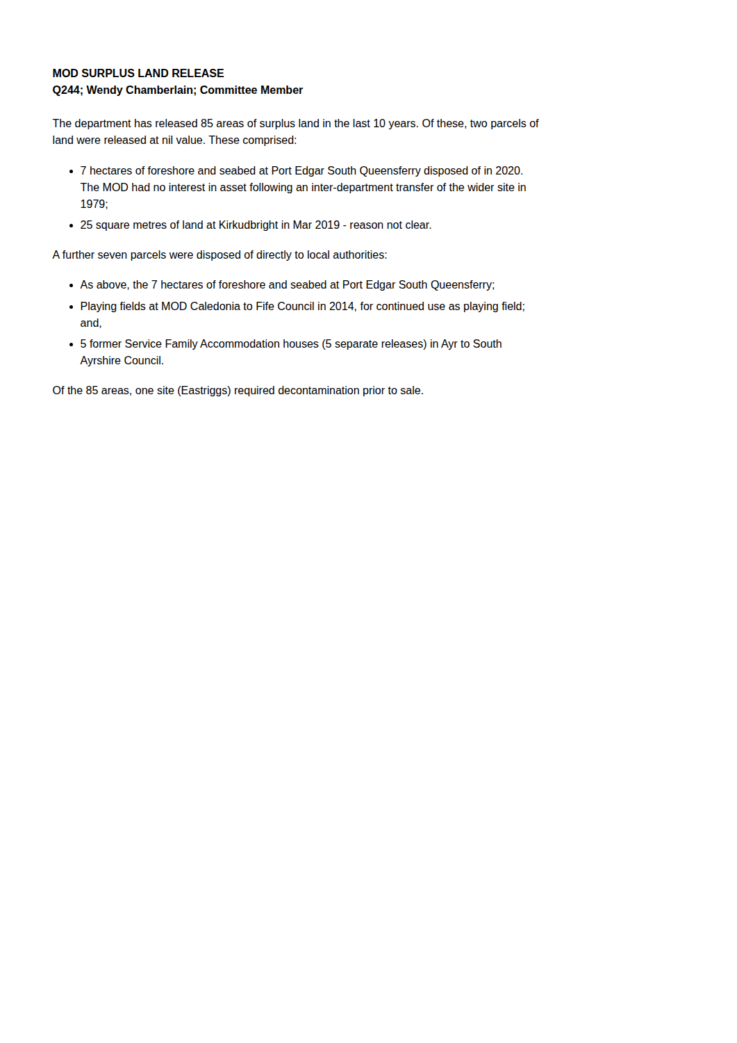MOD Surplus Land Release
Q244; Wendy Chamberlain; Committee Member
The department has released 85 areas of surplus land in the last 10 years. Of these, two parcels of land were released at nil value. These comprised:
7 hectares of foreshore and seabed at Port Edgar South Queensferry disposed of in 2020. The MOD had no interest in asset following an inter-department transfer of the wider site in 1979;
25 square metres of land at Kirkudbright in Mar 2019 - reason not clear.
A further seven parcels were disposed of directly to local authorities:
As above, the 7 hectares of foreshore and seabed at Port Edgar South Queensferry;
Playing fields at MOD Caledonia to Fife Council in 2014, for continued use as playing field; and,
5 former Service Family Accommodation houses (5 separate releases) in Ayr to South Ayrshire Council.
Of the 85 areas, one site (Eastriggs) required decontamination prior to sale.